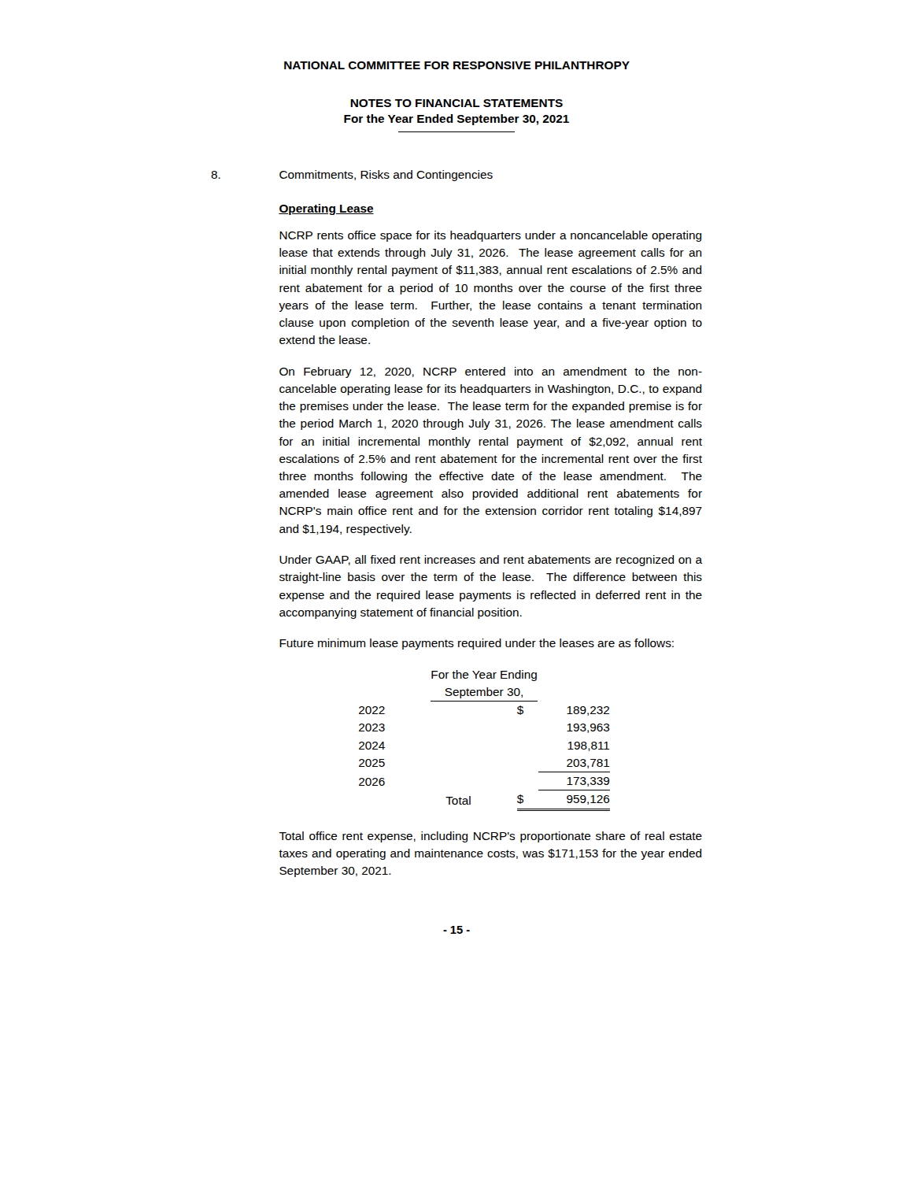NATIONAL COMMITTEE FOR RESPONSIVE PHILANTHROPY
NOTES TO FINANCIAL STATEMENTS
For the Year Ended September 30, 2021
8.
Commitments, Risks and Contingencies
Operating Lease
NCRP rents office space for its headquarters under a noncancelable operating lease that extends through July 31, 2026. The lease agreement calls for an initial monthly rental payment of $11,383, annual rent escalations of 2.5% and rent abatement for a period of 10 months over the course of the first three years of the lease term. Further, the lease contains a tenant termination clause upon completion of the seventh lease year, and a five-year option to extend the lease.
On February 12, 2020, NCRP entered into an amendment to the non-cancelable operating lease for its headquarters in Washington, D.C., to expand the premises under the lease. The lease term for the expanded premise is for the period March 1, 2020 through July 31, 2026. The lease amendment calls for an initial incremental monthly rental payment of $2,092, annual rent escalations of 2.5% and rent abatement for the incremental rent over the first three months following the effective date of the lease amendment. The amended lease agreement also provided additional rent abatements for NCRP's main office rent and for the extension corridor rent totaling $14,897 and $1,194, respectively.
Under GAAP, all fixed rent increases and rent abatements are recognized on a straight-line basis over the term of the lease. The difference between this expense and the required lease payments is reflected in deferred rent in the accompanying statement of financial position.
Future minimum lease payments required under the leases are as follows:
| For the Year Ending September 30, |
| 2022 | $ | 189,232 |
| 2023 | | 193,963 |
| 2024 | | 198,811 |
| 2025 | | 203,781 |
| 2026 | | 173,339 |
| Total | $ | 959,126 |
Total office rent expense, including NCRP's proportionate share of real estate taxes and operating and maintenance costs, was $171,153 for the year ended September 30, 2021.
- 15 -